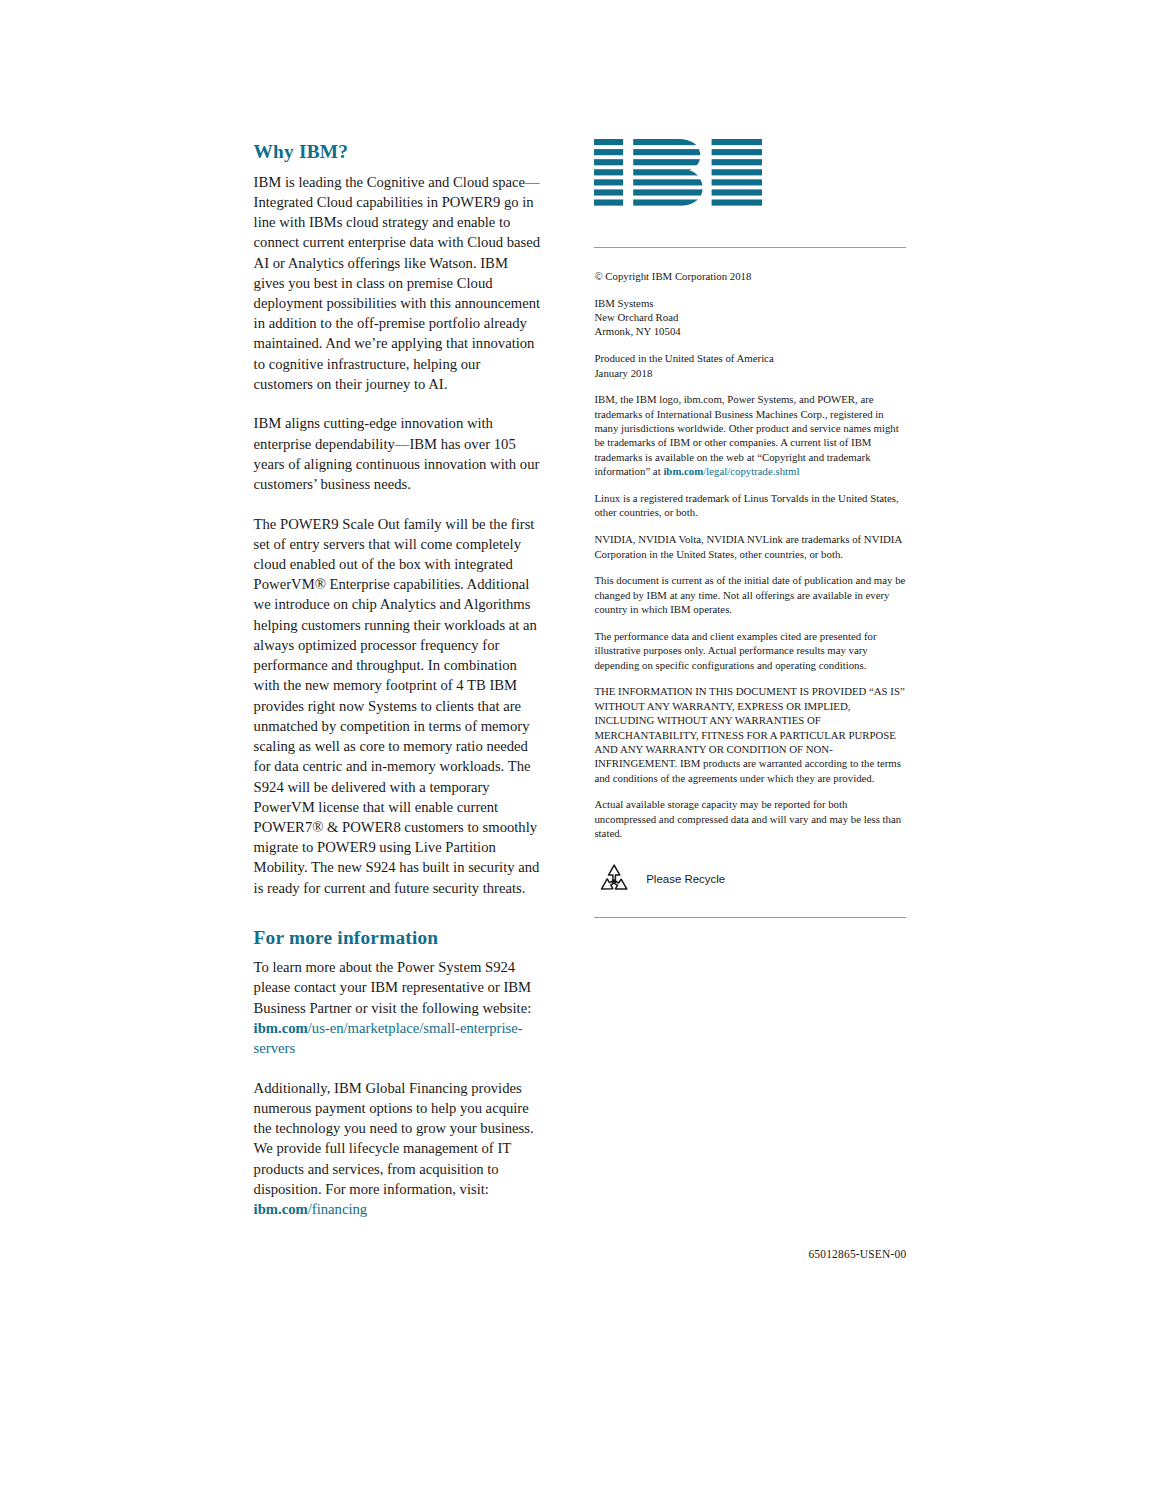Why IBM?
IBM is leading the Cognitive and Cloud space— Integrated Cloud capabilities in POWER9 go in line with IBMs cloud strategy and enable to connect current enterprise data with Cloud based AI or Analytics offerings like Watson. IBM gives you best in class on premise Cloud deployment possibilities with this announcement in addition to the off-premise portfolio already maintained. And we’re applying that innovation to cognitive infrastructure, helping our customers on their journey to AI.
IBM aligns cutting-edge innovation with enterprise dependability—IBM has over 105 years of aligning continuous innovation with our customers’ business needs.
The POWER9 Scale Out family will be the first set of entry servers that will come completely cloud enabled out of the box with integrated PowerVM® Enterprise capabilities. Additional we introduce on chip Analytics and Algorithms helping customers running their workloads at an always optimized processor frequency for performance and throughput. In combination with the new memory footprint of 4 TB IBM provides right now Systems to clients that are unmatched by competition in terms of memory scaling as well as core to memory ratio needed for data centric and in-memory workloads. The S924 will be delivered with a temporary PowerVM license that will enable current POWER7® & POWER8 customers to smoothly migrate to POWER9 using Live Partition Mobility. The new S924 has built in security and is ready for current and future security threats.
For more information
To learn more about the Power System S924 please contact your IBM representative or IBM Business Partner or visit the following website:
ibm.com/us-en/marketplace/small-enterprise-servers
Additionally, IBM Global Financing provides numerous payment options to help you acquire the technology you need to grow your business. We provide full lifecycle management of IT products and services, from acquisition to disposition. For more information, visit: ibm.com/financing
®
© Copyright IBM Corporation 2018
IBM Systems New Orchard Road Armonk, NY 10504
Produced in the United States of America
January 2018
IBM, the IBM logo, ibm.com, Power Systems, and POWER, are trademarks of International Business Machines Corp., registered in many jurisdictions worldwide. Other product and service names might be trademarks of IBM or other companies. A current list of IBM trademarks is available on the web at “Copyright and trademark information” at ibm.com/legal/copytrade.shtml
Linux is a registered trademark of Linus Torvalds in the United States, other countries, or both.
NVIDIA, NVIDIA Volta, NVIDIA NVLink are trademarks of NVIDIA Corporation in the United States, other countries, or both.
This document is current as of the initial date of publication and may be changed by IBM at any time. Not all offerings are available in every country in which IBM operates.
The performance data and client examples cited are presented for illustrative purposes only. Actual performance results may vary depending on specific configurations and operating conditions.
THE INFORMATION IN THIS DOCUMENT IS PROVIDED “AS IS” WITHOUT ANY WARRANTY, EXPRESS OR IMPLIED, INCLUDING WITHOUT ANY WARRANTIES OF MERCHANTABILITY, FITNESS FOR A PARTICULAR PURPOSE AND ANY WARRANTY OR CONDITION OF NON-INFRINGEMENT. IBM products are warranted according to the terms and conditions of the agreements under which they are provided.
Actual available storage capacity may be reported for both uncompressed and compressed data and will vary and may be less than stated.
Please Recycle
65012865-USEN-00